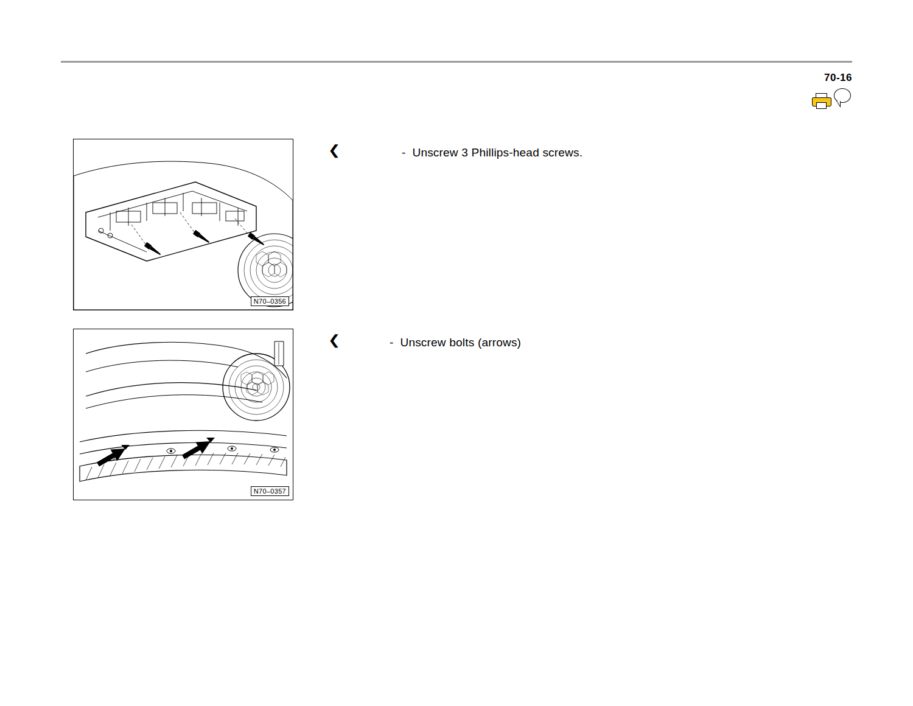70-16
N70–0356
N70–0357
❮
- Unscrew 3 Phillips-head screws.
❮
- Unscrew bolts (arrows)